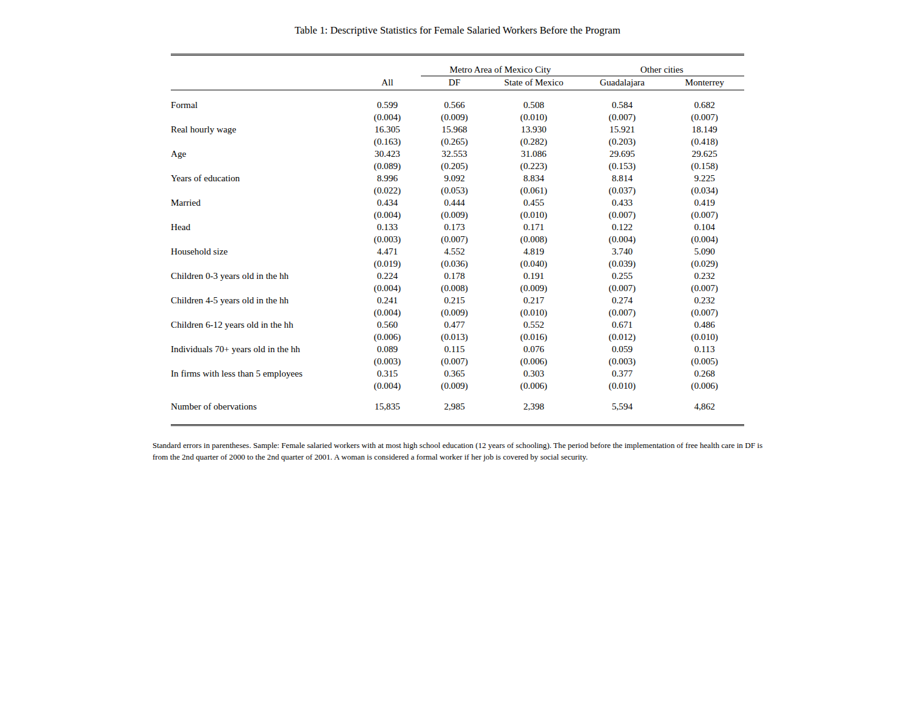Table 1: Descriptive Statistics for Female Salaried Workers Before the Program
| | | Metro Area of Mexico City | Other cities |
| | All | DF | State of Mexico | Guadalajara | Monterrey |
| Formal | 0.599 | 0.566 | 0.508 | 0.584 | 0.682 |
| | (0.004) | (0.009) | (0.010) | (0.007) | (0.007) |
| Real hourly wage | 16.305 | 15.968 | 13.930 | 15.921 | 18.149 |
| | (0.163) | (0.265) | (0.282) | (0.203) | (0.418) |
| Age | 30.423 | 32.553 | 31.086 | 29.695 | 29.625 |
| | (0.089) | (0.205) | (0.223) | (0.153) | (0.158) |
| Years of education | 8.996 | 9.092 | 8.834 | 8.814 | 9.225 |
| | (0.022) | (0.053) | (0.061) | (0.037) | (0.034) |
| Married | 0.434 | 0.444 | 0.455 | 0.433 | 0.419 |
| | (0.004) | (0.009) | (0.010) | (0.007) | (0.007) |
| Head | 0.133 | 0.173 | 0.171 | 0.122 | 0.104 |
| | (0.003) | (0.007) | (0.008) | (0.004) | (0.004) |
| Household size | 4.471 | 4.552 | 4.819 | 3.740 | 5.090 |
| | (0.019) | (0.036) | (0.040) | (0.039) | (0.029) |
| Children 0-3 years old in the hh | 0.224 | 0.178 | 0.191 | 0.255 | 0.232 |
| | (0.004) | (0.008) | (0.009) | (0.007) | (0.007) |
| Children 4-5 years old in the hh | 0.241 | 0.215 | 0.217 | 0.274 | 0.232 |
| | (0.004) | (0.009) | (0.010) | (0.007) | (0.007) |
| Children 6-12 years old in the hh | 0.560 | 0.477 | 0.552 | 0.671 | 0.486 |
| | (0.006) | (0.013) | (0.016) | (0.012) | (0.010) |
| Individuals 70+ years old in the hh | 0.089 | 0.115 | 0.076 | 0.059 | 0.113 |
| | (0.003) | (0.007) | (0.006) | (0.003) | (0.005) |
| In firms with less than 5 employees | 0.315 | 0.365 | 0.303 | 0.377 | 0.268 |
| | (0.004) | (0.009) | (0.006) | (0.010) | (0.006) |
| Number of obervations | 15,835 | 2,985 | 2,398 | 5,594 | 4,862 |
Standard errors in parentheses. Sample: Female salaried workers with at most high school education (12 years of schooling). The period before the implementation of free health care in DF is from the 2nd quarter of 2000 to the 2nd quarter of 2001. A woman is considered a formal worker if her job is covered by social security.